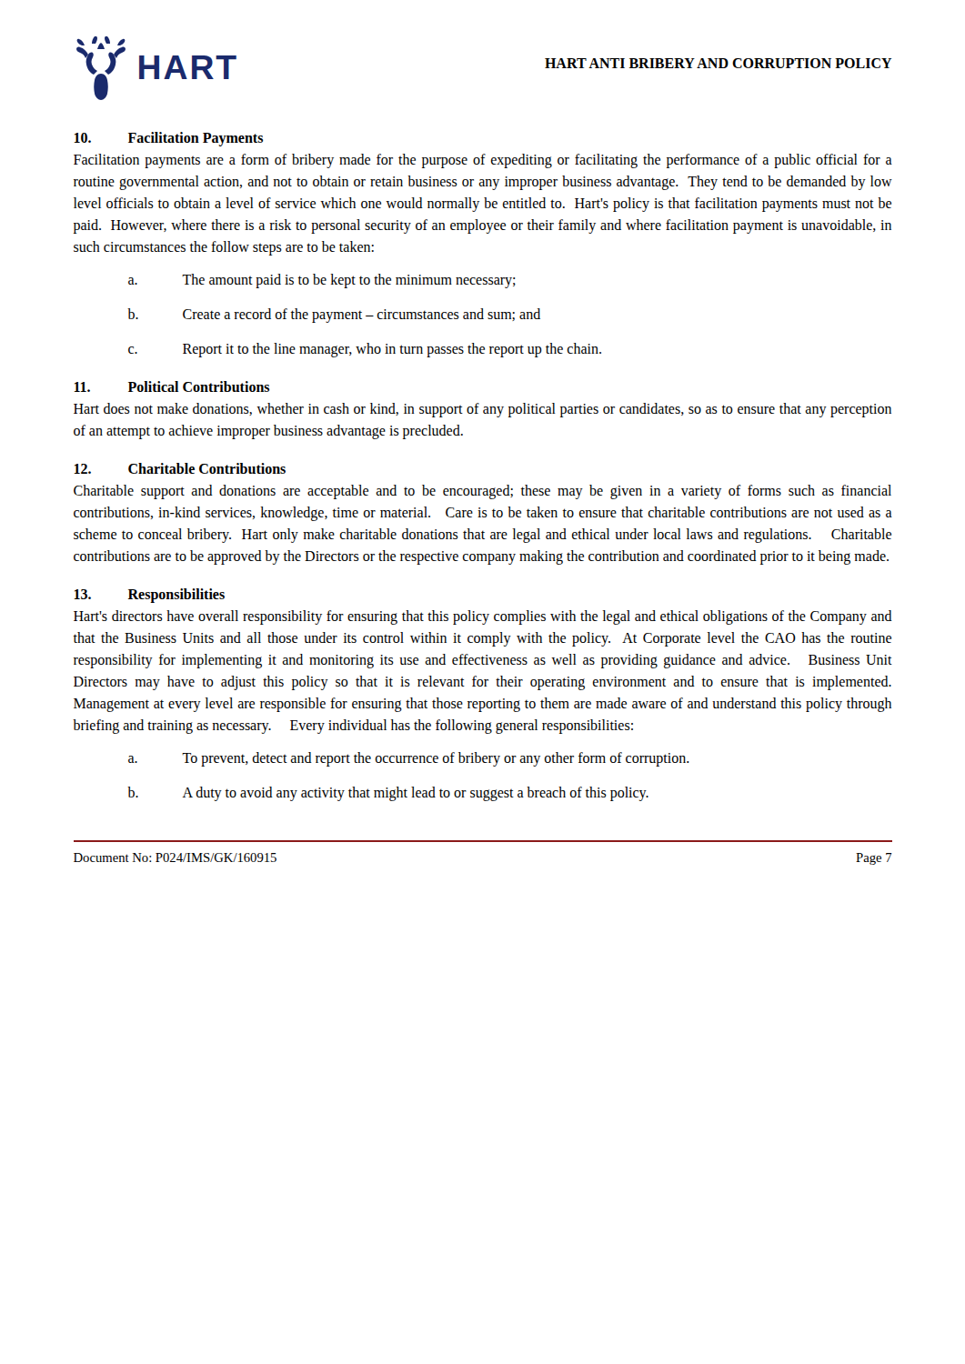HART
HART ANTI BRIBERY AND CORRUPTION POLICY
10. Facilitation Payments
Facilitation payments are a form of bribery made for the purpose of expediting or facilitating the performance of a public official for a routine governmental action, and not to obtain or retain business or any improper business advantage. They tend to be demanded by low level officials to obtain a level of service which one would normally be entitled to. Hart's policy is that facilitation payments must not be paid. However, where there is a risk to personal security of an employee or their family and where facilitation payment is unavoidable, in such circumstances the follow steps are to be taken:
a. The amount paid is to be kept to the minimum necessary;
b. Create a record of the payment – circumstances and sum; and
c. Report it to the line manager, who in turn passes the report up the chain.
11. Political Contributions
Hart does not make donations, whether in cash or kind, in support of any political parties or candidates, so as to ensure that any perception of an attempt to achieve improper business advantage is precluded.
12. Charitable Contributions
Charitable support and donations are acceptable and to be encouraged; these may be given in a variety of forms such as financial contributions, in-kind services, knowledge, time or material. Care is to be taken to ensure that charitable contributions are not used as a scheme to conceal bribery. Hart only make charitable donations that are legal and ethical under local laws and regulations. Charitable contributions are to be approved by the Directors or the respective company making the contribution and coordinated prior to it being made.
13. Responsibilities
Hart's directors have overall responsibility for ensuring that this policy complies with the legal and ethical obligations of the Company and that the Business Units and all those under its control within it comply with the policy. At Corporate level the CAO has the routine responsibility for implementing it and monitoring its use and effectiveness as well as providing guidance and advice. Business Unit Directors may have to adjust this policy so that it is relevant for their operating environment and to ensure that is implemented. Management at every level are responsible for ensuring that those reporting to them are made aware of and understand this policy through briefing and training as necessary. Every individual has the following general responsibilities:
a. To prevent, detect and report the occurrence of bribery or any other form of corruption.
b. A duty to avoid any activity that might lead to or suggest a breach of this policy.
Document No: P024/IMS/GK/160915 Page 7